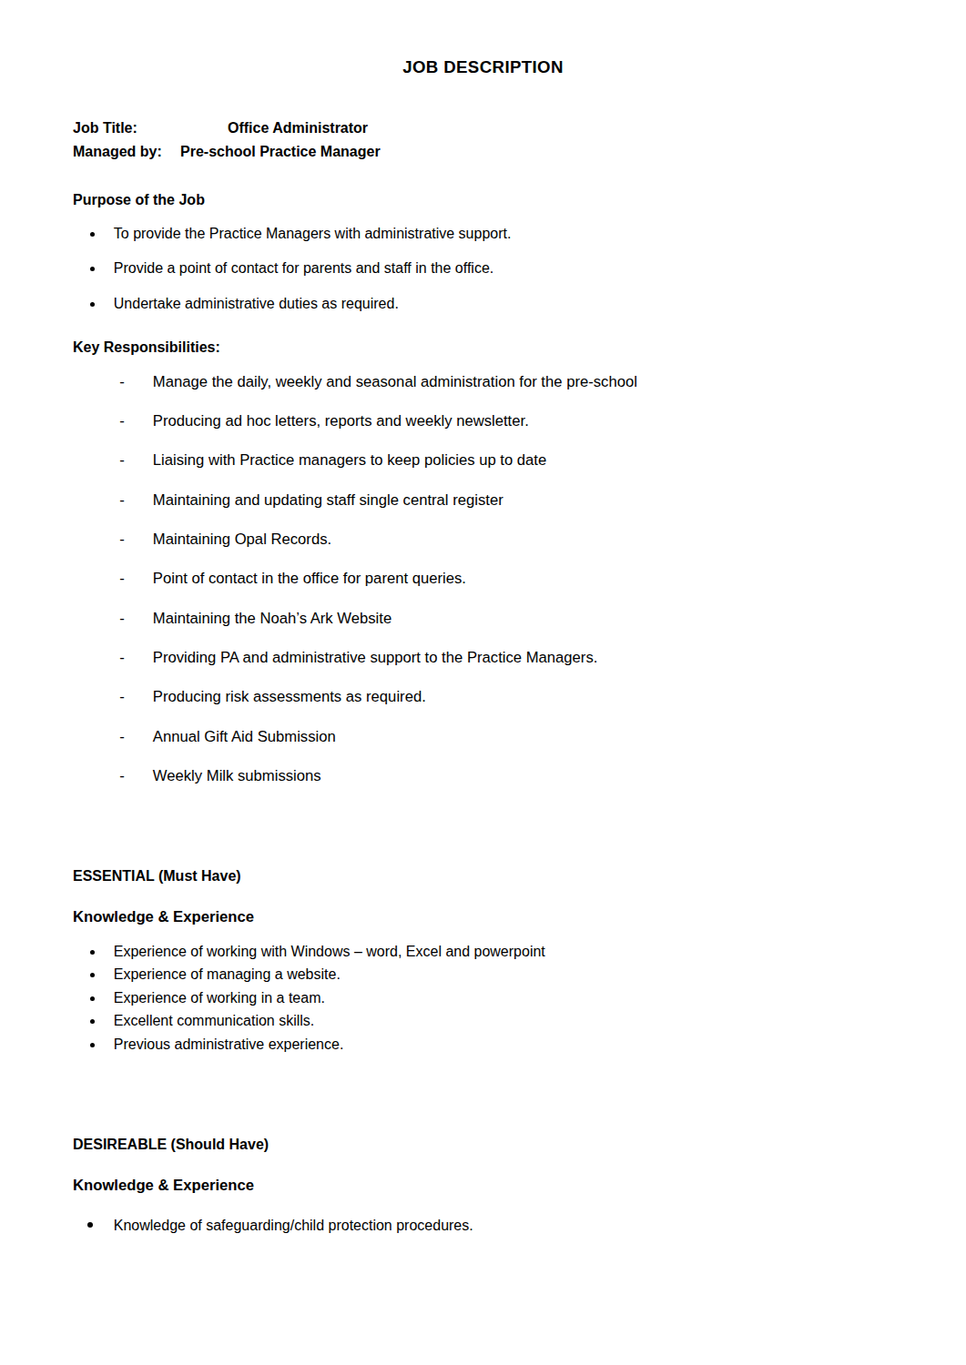JOB DESCRIPTION
Job Title: Office Administrator
Managed by: Pre-school Practice Manager
Purpose of the Job
To provide the Practice Managers with administrative support.
Provide a point of contact for parents and staff in the office.
Undertake administrative duties as required.
Key Responsibilities:
Manage the daily, weekly and seasonal administration for the pre-school
Producing ad hoc letters, reports and weekly newsletter.
Liaising with Practice managers to keep policies up to date
Maintaining and updating staff single central register
Maintaining Opal Records.
Point of contact in the office for parent queries.
Maintaining the Noah’s Ark Website
Providing PA and administrative support to the Practice Managers.
Producing risk assessments as required.
Annual Gift Aid Submission
Weekly Milk submissions
ESSENTIAL (Must Have)
Knowledge & Experience
Experience of working with Windows – word, Excel and powerpoint
Experience of managing a website.
Experience of working in a team.
Excellent communication skills.
Previous administrative experience.
DESIREABLE (Should Have)
Knowledge & Experience
Knowledge of safeguarding/child protection procedures.